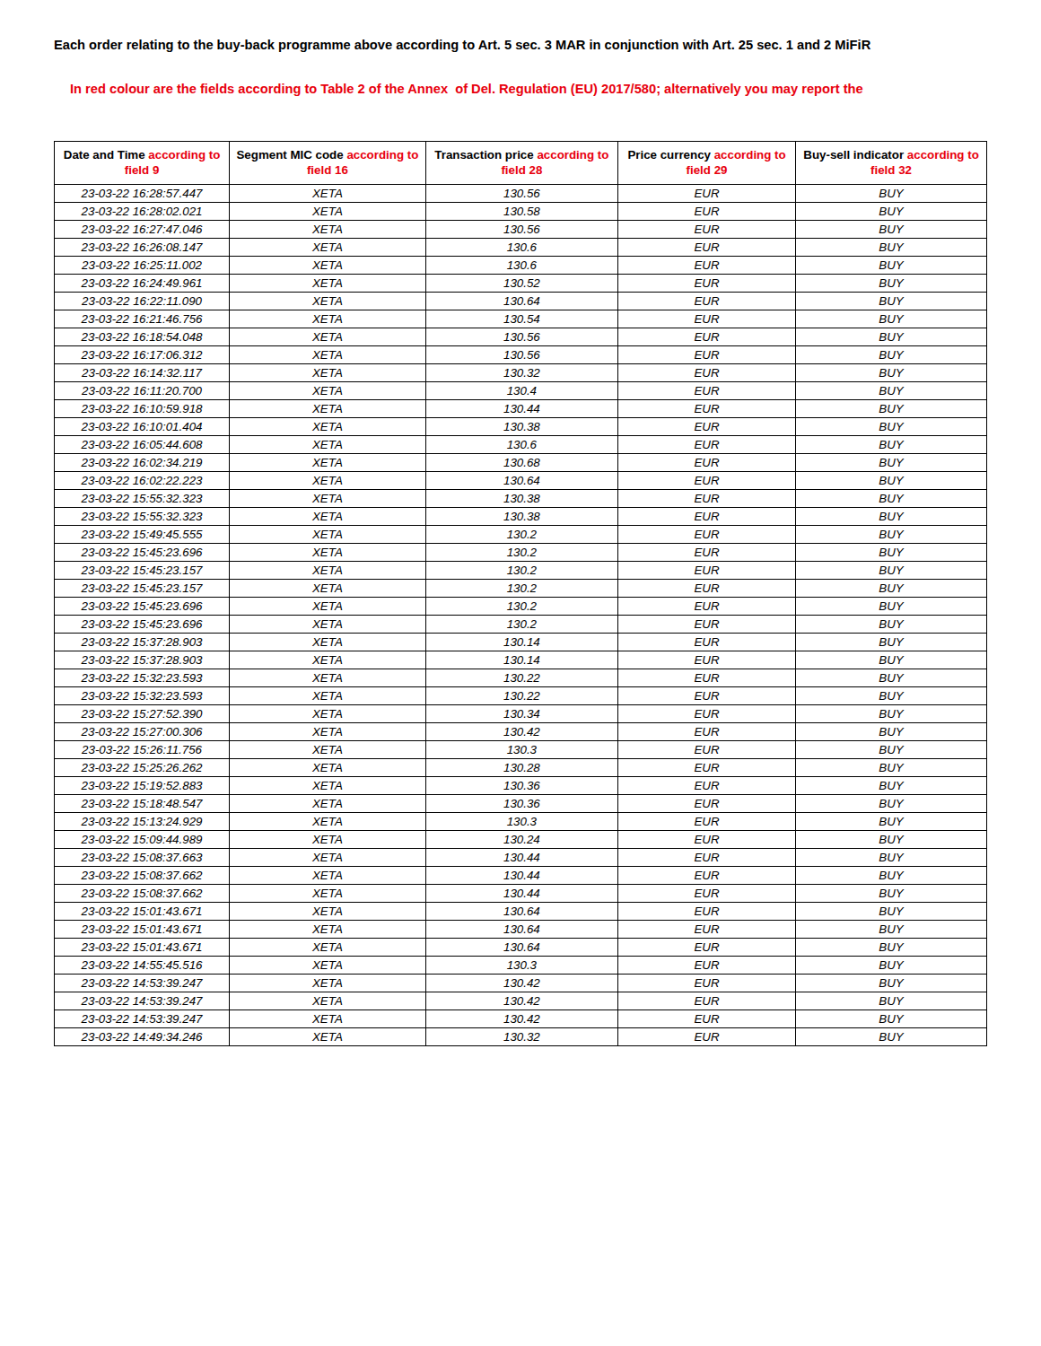Each order relating to the buy-back programme above according to Art. 5 sec. 3 MAR in conjunction with Art. 25 sec. 1 and 2 MiFiR
In red colour are the fields according to Table 2 of the Annex of Del. Regulation (EU) 2017/580; alternatively you may report the
| Date and Time according to field 9 | Segment MIC code according to field 16 | Transaction price according to field 28 | Price currency according to field 29 | Buy-sell indicator according to field 32 |
| --- | --- | --- | --- | --- |
| 23-03-22 16:28:57.447 | XETA | 130.56 | EUR | BUY |
| 23-03-22 16:28:02.021 | XETA | 130.58 | EUR | BUY |
| 23-03-22 16:27:47.046 | XETA | 130.56 | EUR | BUY |
| 23-03-22 16:26:08.147 | XETA | 130.6 | EUR | BUY |
| 23-03-22 16:25:11.002 | XETA | 130.6 | EUR | BUY |
| 23-03-22 16:24:49.961 | XETA | 130.52 | EUR | BUY |
| 23-03-22 16:22:11.090 | XETA | 130.64 | EUR | BUY |
| 23-03-22 16:21:46.756 | XETA | 130.54 | EUR | BUY |
| 23-03-22 16:18:54.048 | XETA | 130.56 | EUR | BUY |
| 23-03-22 16:17:06.312 | XETA | 130.56 | EUR | BUY |
| 23-03-22 16:14:32.117 | XETA | 130.32 | EUR | BUY |
| 23-03-22 16:11:20.700 | XETA | 130.4 | EUR | BUY |
| 23-03-22 16:10:59.918 | XETA | 130.44 | EUR | BUY |
| 23-03-22 16:10:01.404 | XETA | 130.38 | EUR | BUY |
| 23-03-22 16:05:44.608 | XETA | 130.6 | EUR | BUY |
| 23-03-22 16:02:34.219 | XETA | 130.68 | EUR | BUY |
| 23-03-22 16:02:22.223 | XETA | 130.64 | EUR | BUY |
| 23-03-22 15:55:32.323 | XETA | 130.38 | EUR | BUY |
| 23-03-22 15:55:32.323 | XETA | 130.38 | EUR | BUY |
| 23-03-22 15:49:45.555 | XETA | 130.2 | EUR | BUY |
| 23-03-22 15:45:23.696 | XETA | 130.2 | EUR | BUY |
| 23-03-22 15:45:23.157 | XETA | 130.2 | EUR | BUY |
| 23-03-22 15:45:23.157 | XETA | 130.2 | EUR | BUY |
| 23-03-22 15:45:23.696 | XETA | 130.2 | EUR | BUY |
| 23-03-22 15:45:23.696 | XETA | 130.2 | EUR | BUY |
| 23-03-22 15:37:28.903 | XETA | 130.14 | EUR | BUY |
| 23-03-22 15:37:28.903 | XETA | 130.14 | EUR | BUY |
| 23-03-22 15:32:23.593 | XETA | 130.22 | EUR | BUY |
| 23-03-22 15:32:23.593 | XETA | 130.22 | EUR | BUY |
| 23-03-22 15:27:52.390 | XETA | 130.34 | EUR | BUY |
| 23-03-22 15:27:00.306 | XETA | 130.42 | EUR | BUY |
| 23-03-22 15:26:11.756 | XETA | 130.3 | EUR | BUY |
| 23-03-22 15:25:26.262 | XETA | 130.28 | EUR | BUY |
| 23-03-22 15:19:52.883 | XETA | 130.36 | EUR | BUY |
| 23-03-22 15:18:48.547 | XETA | 130.36 | EUR | BUY |
| 23-03-22 15:13:24.929 | XETA | 130.3 | EUR | BUY |
| 23-03-22 15:09:44.989 | XETA | 130.24 | EUR | BUY |
| 23-03-22 15:08:37.663 | XETA | 130.44 | EUR | BUY |
| 23-03-22 15:08:37.662 | XETA | 130.44 | EUR | BUY |
| 23-03-22 15:08:37.662 | XETA | 130.44 | EUR | BUY |
| 23-03-22 15:01:43.671 | XETA | 130.64 | EUR | BUY |
| 23-03-22 15:01:43.671 | XETA | 130.64 | EUR | BUY |
| 23-03-22 15:01:43.671 | XETA | 130.64 | EUR | BUY |
| 23-03-22 14:55:45.516 | XETA | 130.3 | EUR | BUY |
| 23-03-22 14:53:39.247 | XETA | 130.42 | EUR | BUY |
| 23-03-22 14:53:39.247 | XETA | 130.42 | EUR | BUY |
| 23-03-22 14:53:39.247 | XETA | 130.42 | EUR | BUY |
| 23-03-22 14:49:34.246 | XETA | 130.32 | EUR | BUY |